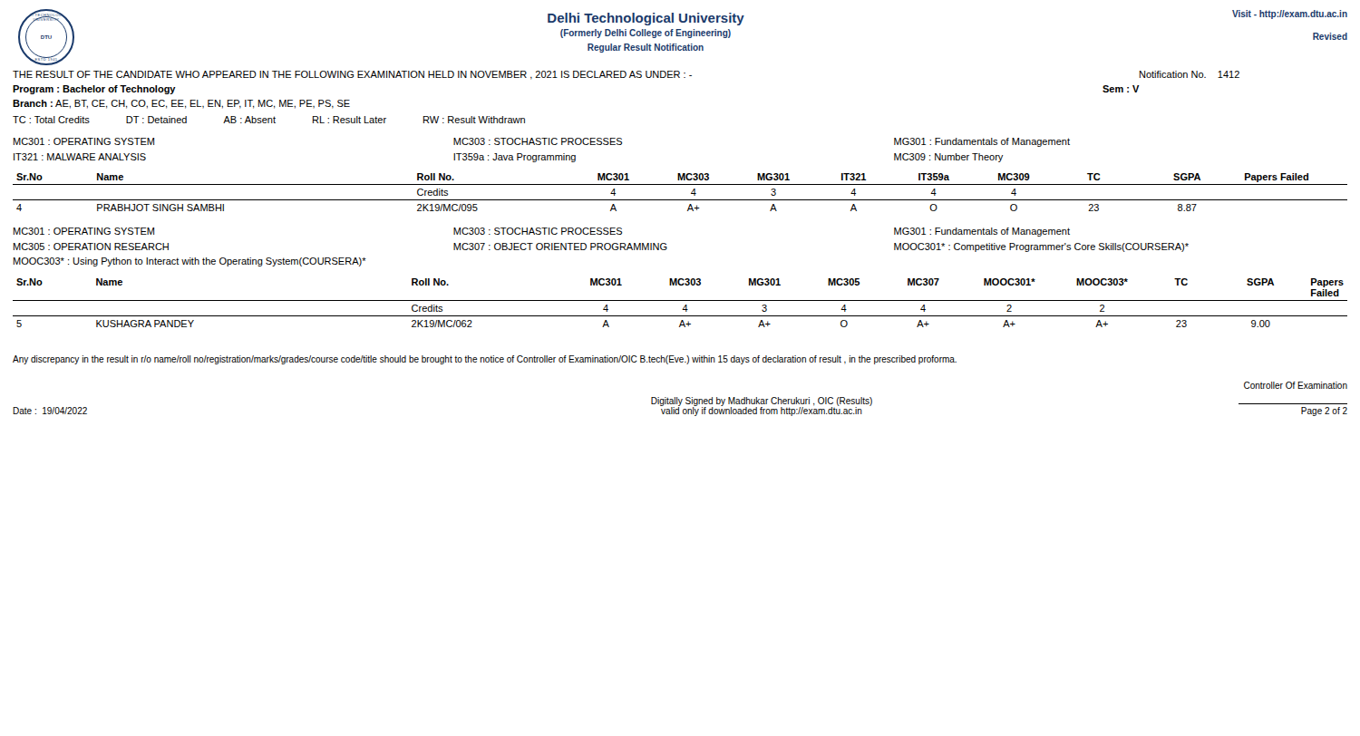DELHI TECHNOLOGICAL UNIVERSITY
DTU
ESTD 1941
Delhi Technological University
(Formerly Delhi College of Engineering)
Regular Result Notification
Visit - http://exam.dtu.ac.in
Revised
THE RESULT OF THE CANDIDATE WHO APPEARED IN THE FOLLOWING EXAMINATION HELD IN NOVEMBER , 2021 IS DECLARED AS UNDER : -
Notification No. 1412
Program : Bachelor of Technology
Sem : V
Branch : AE, BT, CE, CH, CO, EC, EE, EL, EN, EP, IT, MC, ME, PE, PS, SE
TC : Total Credits
DT : Detained
AB : Absent
RL : Result Later
RW : Result Withdrawn
MC301 : OPERATING SYSTEM
MC303 : STOCHASTIC PROCESSES
MG301 : Fundamentals of Management
IT321 : MALWARE ANALYSIS
IT359a : Java Programming
MC309 : Number Theory
| Sr.No | Name | Roll No. | MC301 | MC303 | MG301 | IT321 | IT359a | MC309 | TC | SGPA | Papers Failed |
| --- | --- | --- | --- | --- | --- | --- | --- | --- | --- | --- | --- |
| | | Credits | 4 | 4 | 3 | 4 | 4 | 4 | | | |
| 4 | PRABHJOT SINGH SAMBHI | 2K19/MC/095 | A | A+ | A | A | O | O | 23 | 8.87 | |
MC301 : OPERATING SYSTEM
MC303 : STOCHASTIC PROCESSES
MG301 : Fundamentals of Management
MC305 : OPERATION RESEARCH
MC307 : OBJECT ORIENTED PROGRAMMING
MOOC301* : Competitive Programmer's Core Skills(COURSERA)*
MOOC303* : Using Python to Interact with the Operating System(COURSERA)*
| Sr.No | Name | Roll No. | MC301 | MC303 | MG301 | MC305 | MC307 | MOOC301* | MOOC303* | TC | SGPA | Papers Failed |
| --- | --- | --- | --- | --- | --- | --- | --- | --- | --- | --- | --- | --- |
| | | Credits | 4 | 4 | 3 | 4 | 4 | 2 | 2 | | | |
| 5 | KUSHAGRA PANDEY | 2K19/MC/062 | A | A+ | A+ | O | A+ | A+ | A+ | 23 | 9.00 | |
Any discrepancy in the result in r/o name/roll no/registration/marks/grades/course code/title should be brought to the notice of Controller of Examination/OIC B.tech(Eve.) within 15 days of declaration of result , in the prescribed proforma.
Date : 19/04/2022
Digitally Signed by Madhukar Cherukuri , OIC (Results)
valid only if downloaded from http://exam.dtu.ac.in
Controller Of Examination
Page 2 of 2